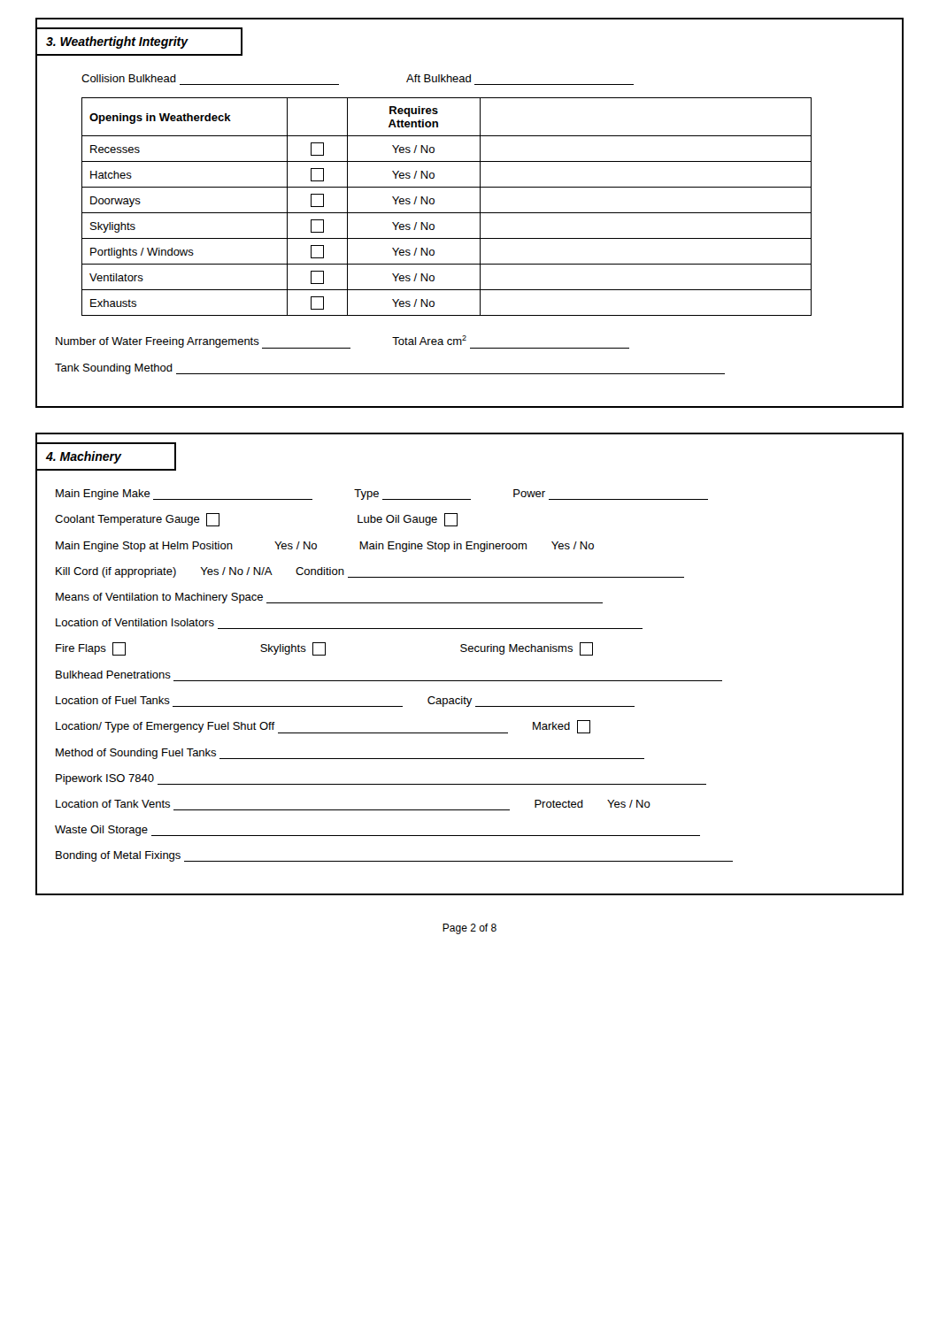3. Weathertight Integrity
Collision Bulkhead Aft Bulkhead
| Openings in Weatherdeck | | Requires Attention | |
| --- | --- | --- | --- |
| Recesses | | Yes / No | |
| Hatches | | Yes / No | |
| Doorways | | Yes / No | |
| Skylights | | Yes / No | |
| Portlights / Windows | | Yes / No | |
| Ventilators | | Yes / No | |
| Exhausts | | Yes / No | |
Number of Water Freeing Arrangements Total Area cm2
Tank Sounding Method
4. Machinery
Main Engine Make Type Power
Coolant Temperature Gauge Lube Oil Gauge
Main Engine Stop at Helm Position Yes / No Main Engine Stop in Engineroom Yes / No
Kill Cord (if appropriate) Yes / No / N/A Condition
Means of Ventilation to Machinery Space
Location of Ventilation Isolators
Fire Flaps Skylights Securing Mechanisms
Bulkhead Penetrations
Location of Fuel Tanks Capacity
Location/ Type of Emergency Fuel Shut Off Marked
Method of Sounding Fuel Tanks
Pipework ISO 7840
Location of Tank Vents Protected Yes / No
Waste Oil Storage
Bonding of Metal Fixings
Page 2 of 8